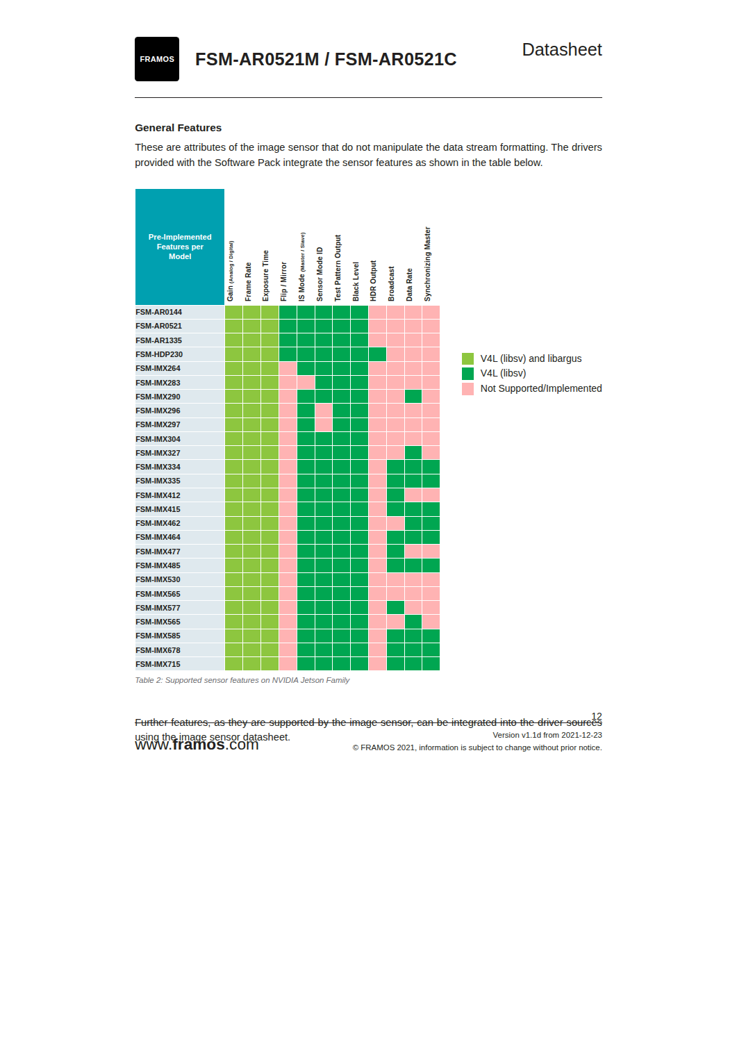FRAMOS
FSM-AR0521M / FSM-AR0521C
Datasheet
General Features
These are attributes of the image sensor that do not manipulate the data stream formatting. The drivers provided with the Software Pack integrate the sensor features as shown in the table below.
| Pre-Implemented Features per Model | Gain (Analog / Digital) | Frame Rate | Exposure Time | Flip / Mirror | IS Mode (Master / Slave) | Sensor Mode ID | Test Pattern Output | Black Level | HDR Output | Broadcast | Data Rate | Synchronizing Master |
| --- | --- | --- | --- | --- | --- | --- | --- | --- | --- | --- | --- | --- |
| FSM-AR0144 | | | | | | | | | | | | |
| FSM-AR0521 | | | | | | | | | | | | |
| FSM-AR1335 | | | | | | | | | | | | |
| FSM-HDP230 | | | | | | | | | | | | |
| FSM-IMX264 | | | | | | | | | | | | |
| FSM-IMX283 | | | | | | | | | | | | |
| FSM-IMX290 | | | | | | | | | | | | |
| FSM-IMX296 | | | | | | | | | | | | |
| FSM-IMX297 | | | | | | | | | | | | |
| FSM-IMX304 | | | | | | | | | | | | |
| FSM-IMX327 | | | | | | | | | | | | |
| FSM-IMX334 | | | | | | | | | | | | |
| FSM-IMX335 | | | | | | | | | | | | |
| FSM-IMX412 | | | | | | | | | | | | |
| FSM-IMX415 | | | | | | | | | | | | |
| FSM-IMX462 | | | | | | | | | | | | |
| FSM-IMX464 | | | | | | | | | | | | |
| FSM-IMX477 | | | | | | | | | | | | |
| FSM-IMX485 | | | | | | | | | | | | |
| FSM-IMX530 | | | | | | | | | | | | |
| FSM-IMX565 | | | | | | | | | | | | |
| FSM-IMX577 | | | | | | | | | | | | |
| FSM-IMX565 | | | | | | | | | | | | |
| FSM-IMX585 | | | | | | | | | | | | |
| FSM-IMX678 | | | | | | | | | | | | |
| FSM-IMX715 | | | | | | | | | | | | |
V4L (libsv) and libargus
V4L (libsv)
Not Supported/Implemented
Table 2: Supported sensor features on NVIDIA Jetson Family
Further features, as they are supported by the image sensor, can be integrated into the driver sources using the image sensor datasheet.
12
www. framos.com
Version v1.1d from 2021-12-23
© FRAMOS 2021, information is subject to change without prior notice.